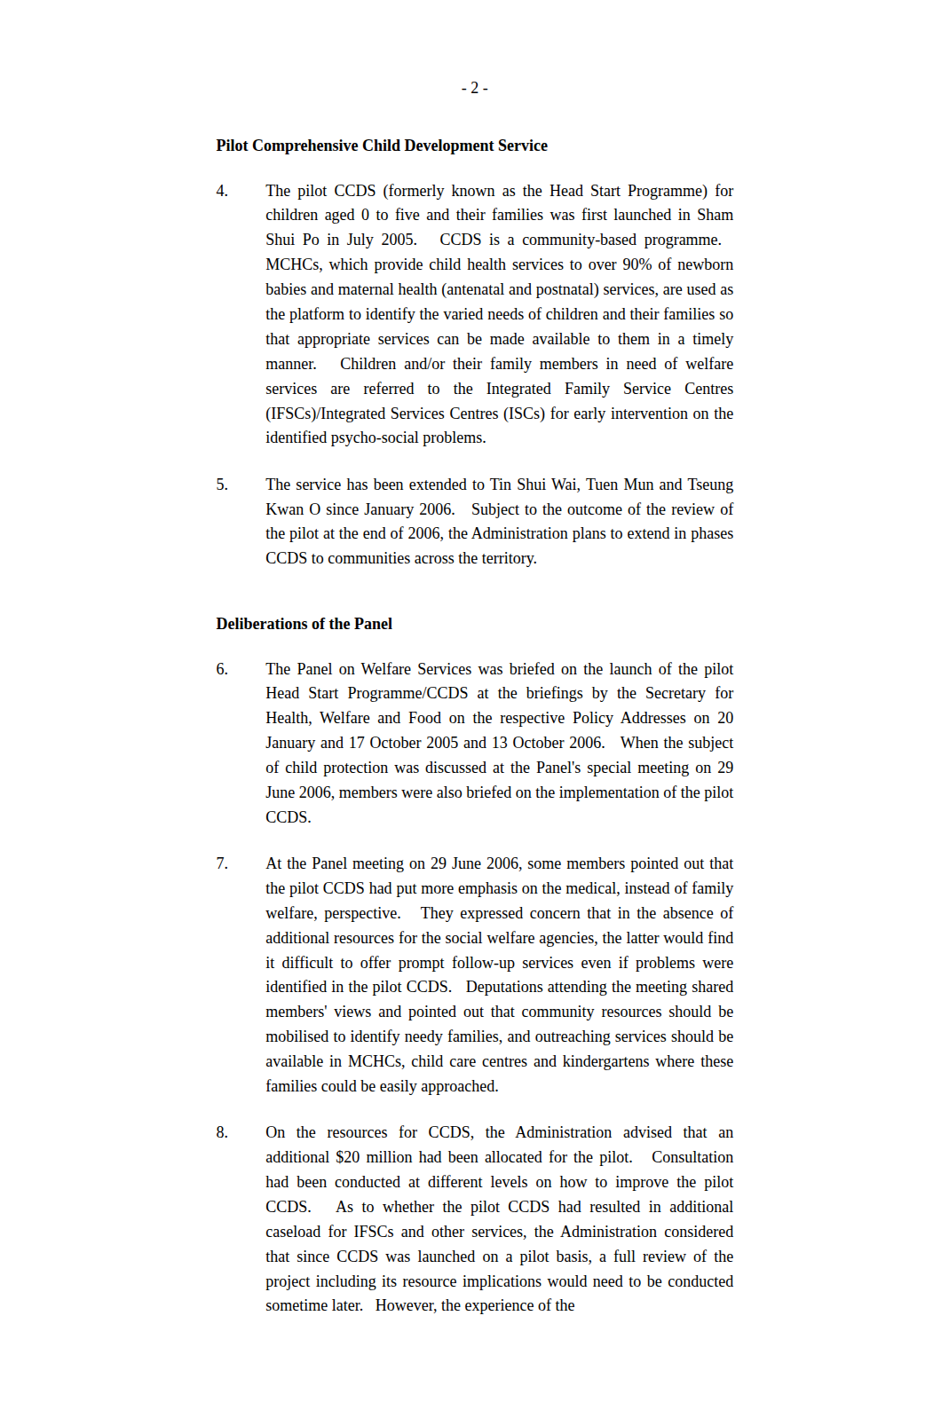- 2 -
Pilot Comprehensive Child Development Service
4. The pilot CCDS (formerly known as the Head Start Programme) for children aged 0 to five and their families was first launched in Sham Shui Po in July 2005. CCDS is a community-based programme. MCHCs, which provide child health services to over 90% of newborn babies and maternal health (antenatal and postnatal) services, are used as the platform to identify the varied needs of children and their families so that appropriate services can be made available to them in a timely manner. Children and/or their family members in need of welfare services are referred to the Integrated Family Service Centres (IFSCs)/Integrated Services Centres (ISCs) for early intervention on the identified psycho-social problems.
5. The service has been extended to Tin Shui Wai, Tuen Mun and Tseung Kwan O since January 2006. Subject to the outcome of the review of the pilot at the end of 2006, the Administration plans to extend in phases CCDS to communities across the territory.
Deliberations of the Panel
6. The Panel on Welfare Services was briefed on the launch of the pilot Head Start Programme/CCDS at the briefings by the Secretary for Health, Welfare and Food on the respective Policy Addresses on 20 January and 17 October 2005 and 13 October 2006. When the subject of child protection was discussed at the Panel's special meeting on 29 June 2006, members were also briefed on the implementation of the pilot CCDS.
7. At the Panel meeting on 29 June 2006, some members pointed out that the pilot CCDS had put more emphasis on the medical, instead of family welfare, perspective. They expressed concern that in the absence of additional resources for the social welfare agencies, the latter would find it difficult to offer prompt follow-up services even if problems were identified in the pilot CCDS. Deputations attending the meeting shared members' views and pointed out that community resources should be mobilised to identify needy families, and outreaching services should be available in MCHCs, child care centres and kindergartens where these families could be easily approached.
8. On the resources for CCDS, the Administration advised that an additional $20 million had been allocated for the pilot. Consultation had been conducted at different levels on how to improve the pilot CCDS. As to whether the pilot CCDS had resulted in additional caseload for IFSCs and other services, the Administration considered that since CCDS was launched on a pilot basis, a full review of the project including its resource implications would need to be conducted sometime later. However, the experience of the